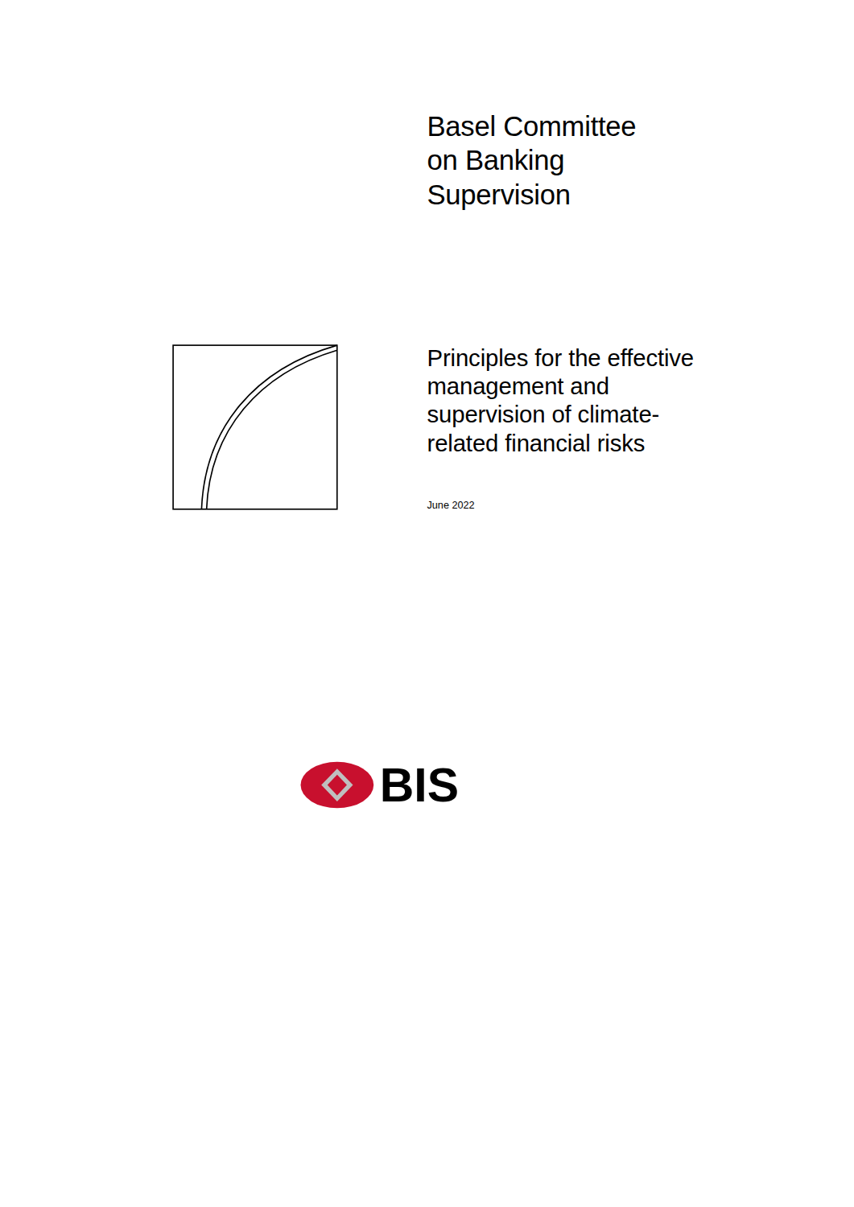Basel Committee
on Banking Supervision
Principles for the effective management and supervision of climate-related financial risks
June 2022
BIS